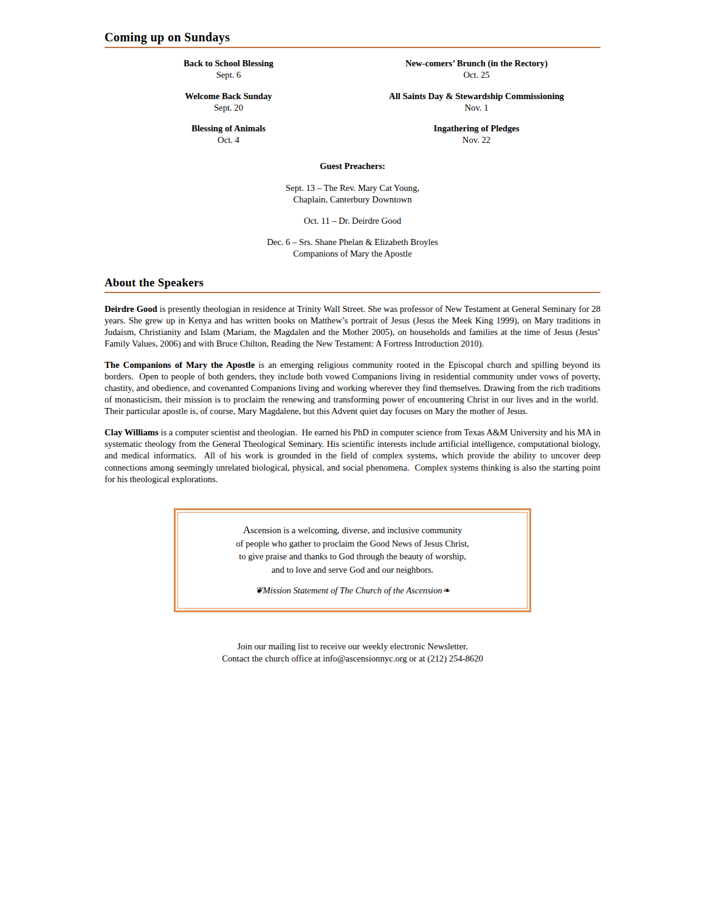Coming up on Sundays
| Back to School Blessing Sept. 6 | New-comers’ Brunch (in the Rectory) Oct. 25 |
| Welcome Back Sunday Sept. 20 | All Saints Day & Stewardship Commissioning Nov. 1 |
| Blessing of Animals Oct. 4 | Ingathering of Pledges Nov. 22 |
Guest Preachers:
Sept. 13 – The Rev. Mary Cat Young,
Chaplain, Canterbury Downtown
Oct. 11 – Dr. Deirdre Good
Dec. 6 – Srs. Shane Phelan & Elizabeth Broyles
Companions of Mary the Apostle
About the Speakers
Deirdre Good is presently theologian in residence at Trinity Wall Street. She was professor of New Testament at General Seminary for 28 years. She grew up in Kenya and has written books on Matthew’s portrait of Jesus (Jesus the Meek King 1999), on Mary traditions in Judaism, Christianity and Islam (Mariam, the Magdalen and the Mother 2005), on households and families at the time of Jesus (Jesus’ Family Values, 2006) and with Bruce Chilton, Reading the New Testament: A Fortress Introduction 2010).
The Companions of Mary the Apostle is an emerging religious community rooted in the Episcopal church and spilling beyond its borders. Open to people of both genders, they include both vowed Companions living in residential community under vows of poverty, chastity, and obedience, and covenanted Companions living and working wherever they find themselves. Drawing from the rich traditions of monasticism, their mission is to proclaim the renewing and transforming power of encountering Christ in our lives and in the world. Their particular apostle is, of course, Mary Magdalene, but this Advent quiet day focuses on Mary the mother of Jesus.
Clay Williams is a computer scientist and theologian. He earned his PhD in computer science from Texas A&M University and his MA in systematic theology from the General Theological Seminary. His scientific interests include artificial intelligence, computational biology, and medical informatics. All of his work is grounded in the field of complex systems, which provide the ability to uncover deep connections among seemingly unrelated biological, physical, and social phenomena. Complex systems thinking is also the starting point for his theological explorations.
Ascension is a welcoming, diverse, and inclusive community
of people who gather to proclaim the Good News of Jesus Christ,
to give praise and thanks to God through the beauty of worship,
and to love and serve God and our neighbors.
❦Mission Statement of The Church of the Ascension❧
Join our mailing list to receive our weekly electronic Newsletter.
Contact the church office at info@ascensionnyc.org or at (212) 254-8620